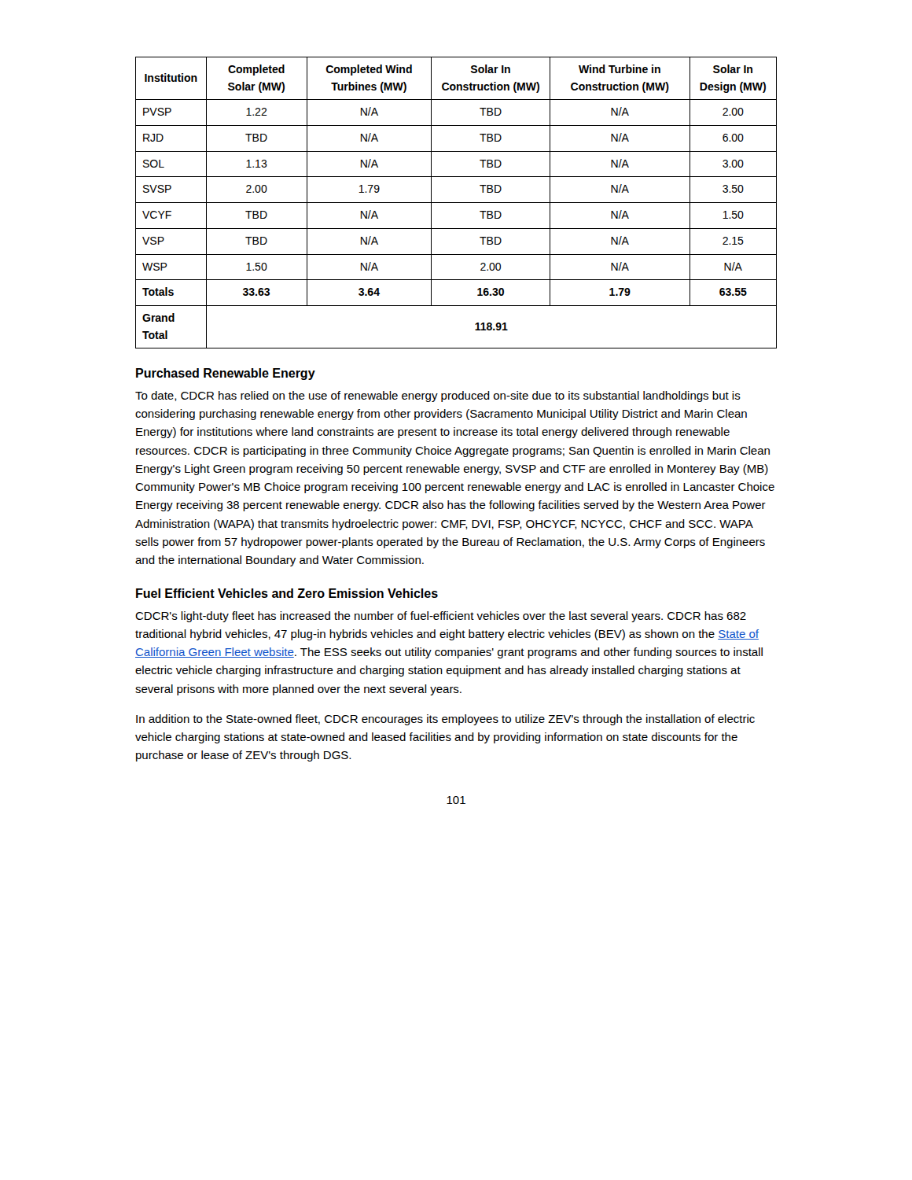| Institution | Completed Solar (MW) | Completed Wind Turbines (MW) | Solar In Construction (MW) | Wind Turbine in Construction (MW) | Solar In Design (MW) |
| --- | --- | --- | --- | --- | --- |
| PVSP | 1.22 | N/A | TBD | N/A | 2.00 |
| RJD | TBD | N/A | TBD | N/A | 6.00 |
| SOL | 1.13 | N/A | TBD | N/A | 3.00 |
| SVSP | 2.00 | 1.79 | TBD | N/A | 3.50 |
| VCYF | TBD | N/A | TBD | N/A | 1.50 |
| VSP | TBD | N/A | TBD | N/A | 2.15 |
| WSP | 1.50 | N/A | 2.00 | N/A | N/A |
| Totals | 33.63 | 3.64 | 16.30 | 1.79 | 63.55 |
| Grand Total | 118.91 |
Purchased Renewable Energy
To date, CDCR has relied on the use of renewable energy produced on-site due to its substantial landholdings but is considering purchasing renewable energy from other providers (Sacramento Municipal Utility District and Marin Clean Energy) for institutions where land constraints are present to increase its total energy delivered through renewable resources. CDCR is participating in three Community Choice Aggregate programs; San Quentin is enrolled in Marin Clean Energy's Light Green program receiving 50 percent renewable energy, SVSP and CTF are enrolled in Monterey Bay (MB) Community Power's MB Choice program receiving 100 percent renewable energy and LAC is enrolled in Lancaster Choice Energy receiving 38 percent renewable energy. CDCR also has the following facilities served by the Western Area Power Administration (WAPA) that transmits hydroelectric power: CMF, DVI, FSP, OHCYCF, NCYCC, CHCF and SCC. WAPA sells power from 57 hydropower power-plants operated by the Bureau of Reclamation, the U.S. Army Corps of Engineers and the international Boundary and Water Commission.
Fuel Efficient Vehicles and Zero Emission Vehicles
CDCR's light-duty fleet has increased the number of fuel-efficient vehicles over the last several years. CDCR has 682 traditional hybrid vehicles, 47 plug-in hybrids vehicles and eight battery electric vehicles (BEV) as shown on the State of California Green Fleet website. The ESS seeks out utility companies' grant programs and other funding sources to install electric vehicle charging infrastructure and charging station equipment and has already installed charging stations at several prisons with more planned over the next several years.
In addition to the State-owned fleet, CDCR encourages its employees to utilize ZEV's through the installation of electric vehicle charging stations at state-owned and leased facilities and by providing information on state discounts for the purchase or lease of ZEV's through DGS.
101